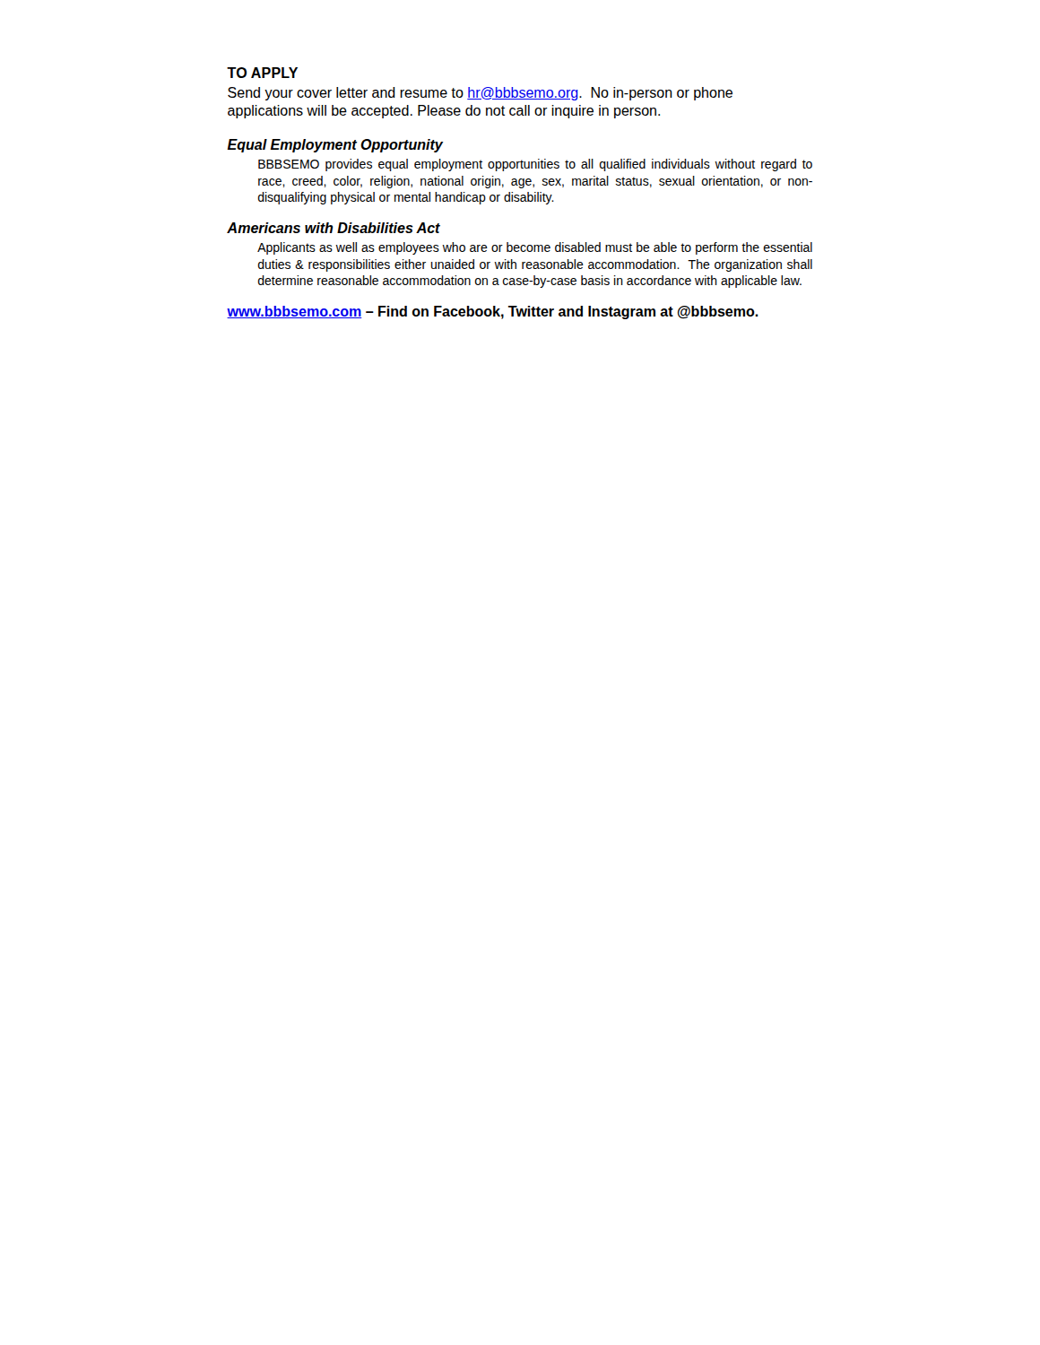TO APPLY
Send your cover letter and resume to hr@bbbsemo.org. No in-person or phone applications will be accepted. Please do not call or inquire in person.
Equal Employment Opportunity
BBBSEMO provides equal employment opportunities to all qualified individuals without regard to race, creed, color, religion, national origin, age, sex, marital status, sexual orientation, or non-disqualifying physical or mental handicap or disability.
Americans with Disabilities Act
Applicants as well as employees who are or become disabled must be able to perform the essential duties & responsibilities either unaided or with reasonable accommodation. The organization shall determine reasonable accommodation on a case-by-case basis in accordance with applicable law.
www.bbbsemo.com – Find on Facebook, Twitter and Instagram at @bbbsemo.